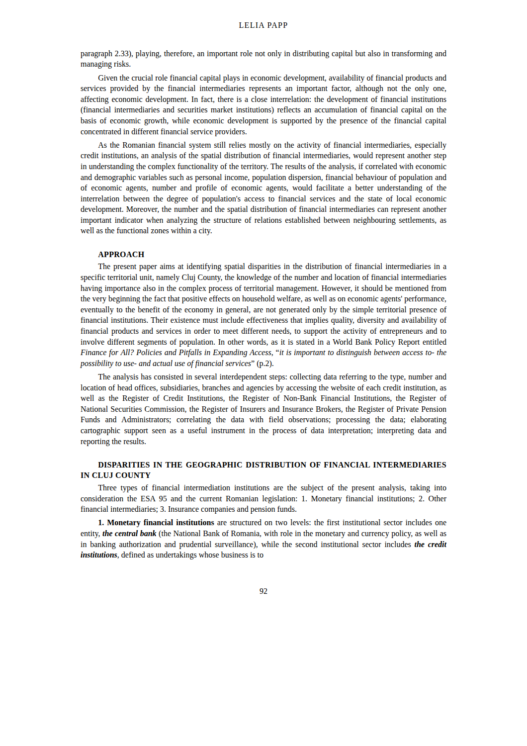LELIA PAPP
paragraph 2.33), playing, therefore, an important role not only in distributing capital but also in transforming and managing risks.
Given the crucial role financial capital plays in economic development, availability of financial products and services provided by the financial intermediaries represents an important factor, although not the only one, affecting economic development. In fact, there is a close interrelation: the development of financial institutions (financial intermediaries and securities market institutions) reflects an accumulation of financial capital on the basis of economic growth, while economic development is supported by the presence of the financial capital concentrated in different financial service providers.
As the Romanian financial system still relies mostly on the activity of financial intermediaries, especially credit institutions, an analysis of the spatial distribution of financial intermediaries, would represent another step in understanding the complex functionality of the territory. The results of the analysis, if correlated with economic and demographic variables such as personal income, population dispersion, financial behaviour of population and of economic agents, number and profile of economic agents, would facilitate a better understanding of the interrelation between the degree of population's access to financial services and the state of local economic development. Moreover, the number and the spatial distribution of financial intermediaries can represent another important indicator when analyzing the structure of relations established between neighbouring settlements, as well as the functional zones within a city.
APPROACH
The present paper aims at identifying spatial disparities in the distribution of financial intermediaries in a specific territorial unit, namely Cluj County, the knowledge of the number and location of financial intermediaries having importance also in the complex process of territorial management. However, it should be mentioned from the very beginning the fact that positive effects on household welfare, as well as on economic agents' performance, eventually to the benefit of the economy in general, are not generated only by the simple territorial presence of financial institutions. Their existence must include effectiveness that implies quality, diversity and availability of financial products and services in order to meet different needs, to support the activity of entrepreneurs and to involve different segments of population. In other words, as it is stated in a World Bank Policy Report entitled Finance for All? Policies and Pitfalls in Expanding Access, “it is important to distinguish between access to- the possibility to use- and actual use of financial services” (p.2).
The analysis has consisted in several interdependent steps: collecting data referring to the type, number and location of head offices, subsidiaries, branches and agencies by accessing the website of each credit institution, as well as the Register of Credit Institutions, the Register of Non-Bank Financial Institutions, the Register of National Securities Commission, the Register of Insurers and Insurance Brokers, the Register of Private Pension Funds and Administrators; correlating the data with field observations; processing the data; elaborating cartographic support seen as a useful instrument in the process of data interpretation; interpreting data and reporting the results.
DISPARITIES IN THE GEOGRAPHIC DISTRIBUTION OF FINANCIAL INTERMEDIARIES IN CLUJ COUNTY
Three types of financial intermediation institutions are the subject of the present analysis, taking into consideration the ESA 95 and the current Romanian legislation: 1. Monetary financial institutions; 2. Other financial intermediaries; 3. Insurance companies and pension funds.
1. Monetary financial institutions are structured on two levels: the first institutional sector includes one entity, the central bank (the National Bank of Romania, with role in the monetary and currency policy, as well as in banking authorization and prudential surveillance), while the second institutional sector includes the credit institutions, defined as undertakings whose business is to
92